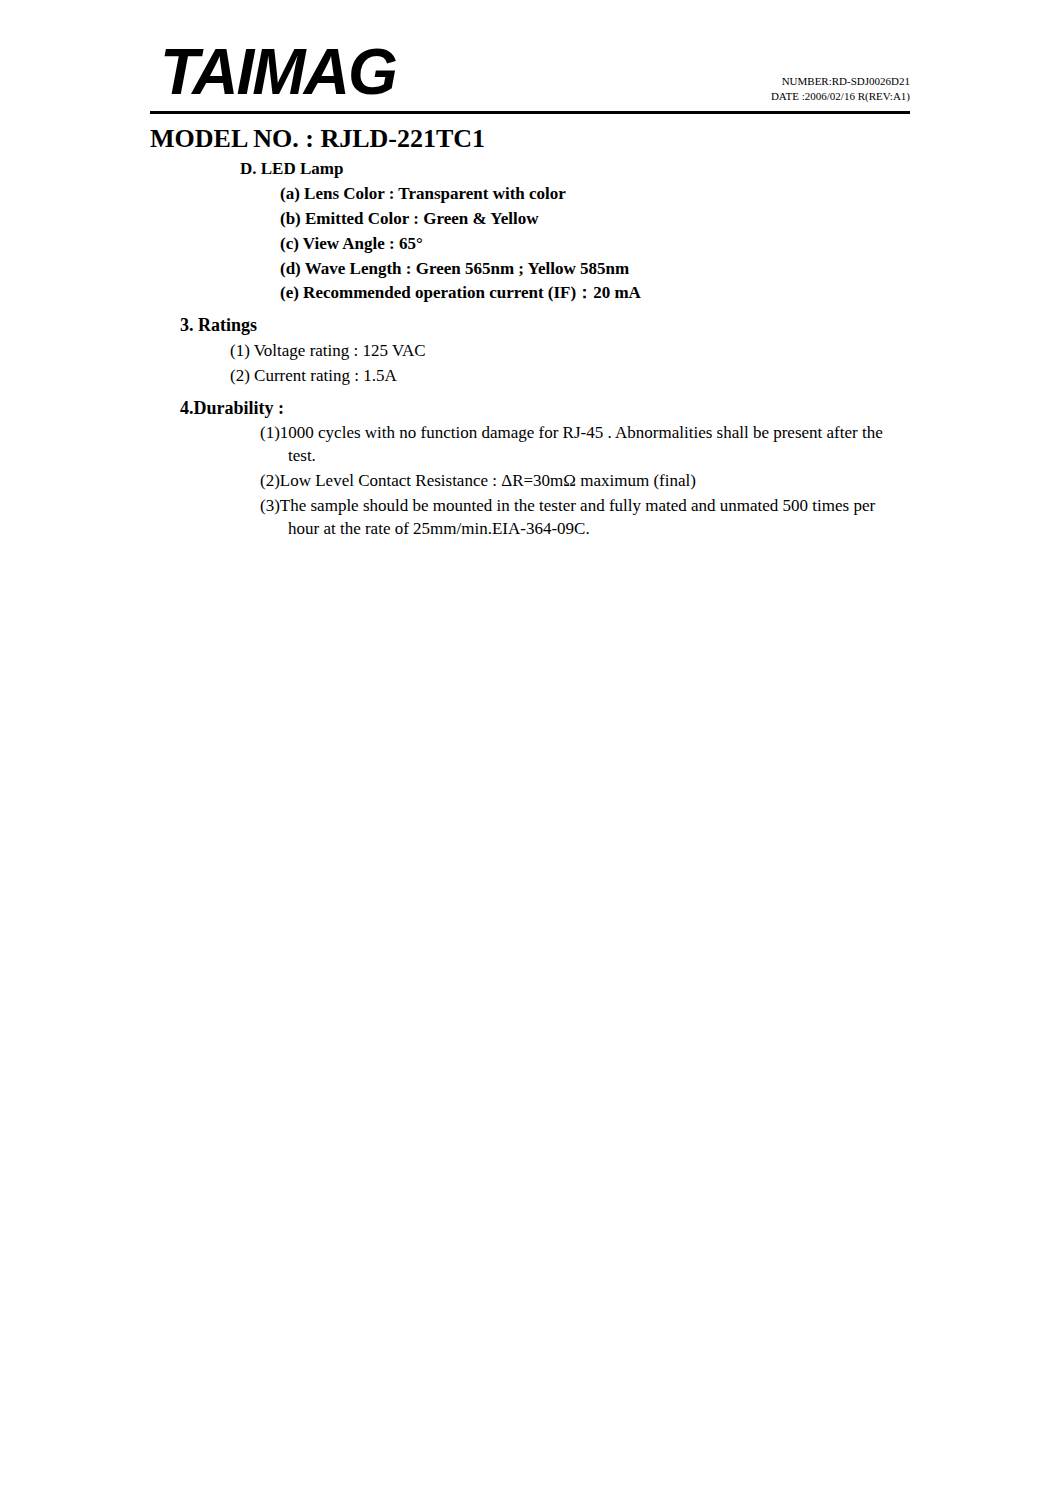TAIMAG
NUMBER:RD-SDJ0026D21
DATE :2006/02/16 R(REV:A1)
MODEL NO. : RJLD-221TC1
D. LED Lamp
(a) Lens Color : Transparent with color
(b) Emitted Color : Green & Yellow
(c) View Angle : 65°
(d) Wave Length : Green 565nm ; Yellow 585nm
(e) Recommended operation current (IF)：20 mA
3. Ratings
(1) Voltage rating : 125 VAC
(2) Current rating : 1.5A
4.Durability :
(1)1000 cycles with no function damage for RJ-45 . Abnormalities shall be present after the test.
(2)Low Level Contact Resistance : ΔR=30mΩ maximum (final)
(3)The sample should be mounted in the tester and fully mated and unmated 500 times per hour at the rate of 25mm/min.EIA-364-09C.